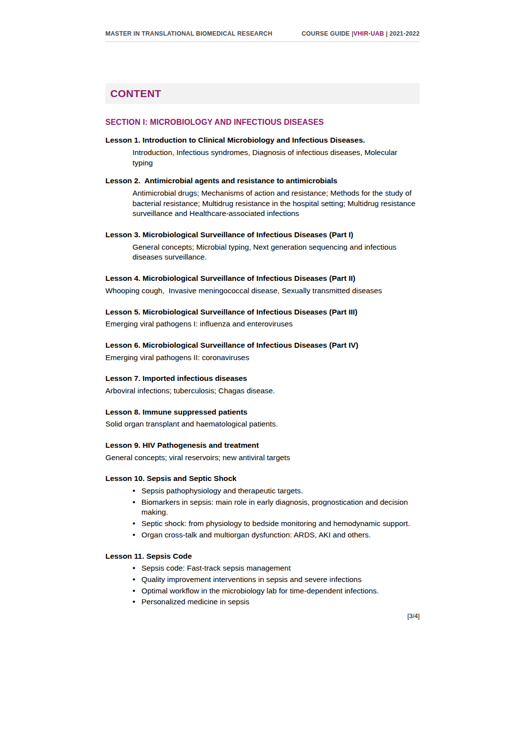Master in Translational Biomedical Research
Course Guide |VHIR-UAB | 2021-2022
CONTENT
SECTION I: MICROBIOLOGY AND INFECTIOUS DISEASES
Lesson 1. Introduction to Clinical Microbiology and Infectious Diseases.
Introduction, Infectious syndromes, Diagnosis of infectious diseases, Molecular typing
Lesson 2. Antimicrobial agents and resistance to antimicrobials
Antimicrobial drugs; Mechanisms of action and resistance; Methods for the study of bacterial resistance; Multidrug resistance in the hospital setting; Multidrug resistance surveillance and Healthcare-associated infections
Lesson 3. Microbiological Surveillance of Infectious Diseases (Part I)
General concepts; Microbial typing, Next generation sequencing and infectious diseases surveillance.
Lesson 4. Microbiological Surveillance of Infectious Diseases (Part II)
Whooping cough, Invasive meningococcal disease, Sexually transmitted diseases
Lesson 5. Microbiological Surveillance of Infectious Diseases (Part III)
Emerging viral pathogens I: influenza and enteroviruses
Lesson 6. Microbiological Surveillance of Infectious Diseases (Part IV)
Emerging viral pathogens II: coronaviruses
Lesson 7. Imported infectious diseases
Arboviral infections; tuberculosis; Chagas disease.
Lesson 8. Immune suppressed patients
Solid organ transplant and haematological patients.
Lesson 9. HIV Pathogenesis and treatment
General concepts; viral reservoirs; new antiviral targets
Lesson 10. Sepsis and Septic Shock
Sepsis pathophysiology and therapeutic targets.
Biomarkers in sepsis: main role in early diagnosis, prognostication and decision making.
Septic shock: from physiology to bedside monitoring and hemodynamic support.
Organ cross-talk and multiorgan dysfunction: ARDS, AKI and others.
Lesson 11. Sepsis Code
Sepsis code: Fast-track sepsis management
Quality improvement interventions in sepsis and severe infections
Optimal workflow in the microbiology lab for time-dependent infections.
Personalized medicine in sepsis
[3/4]